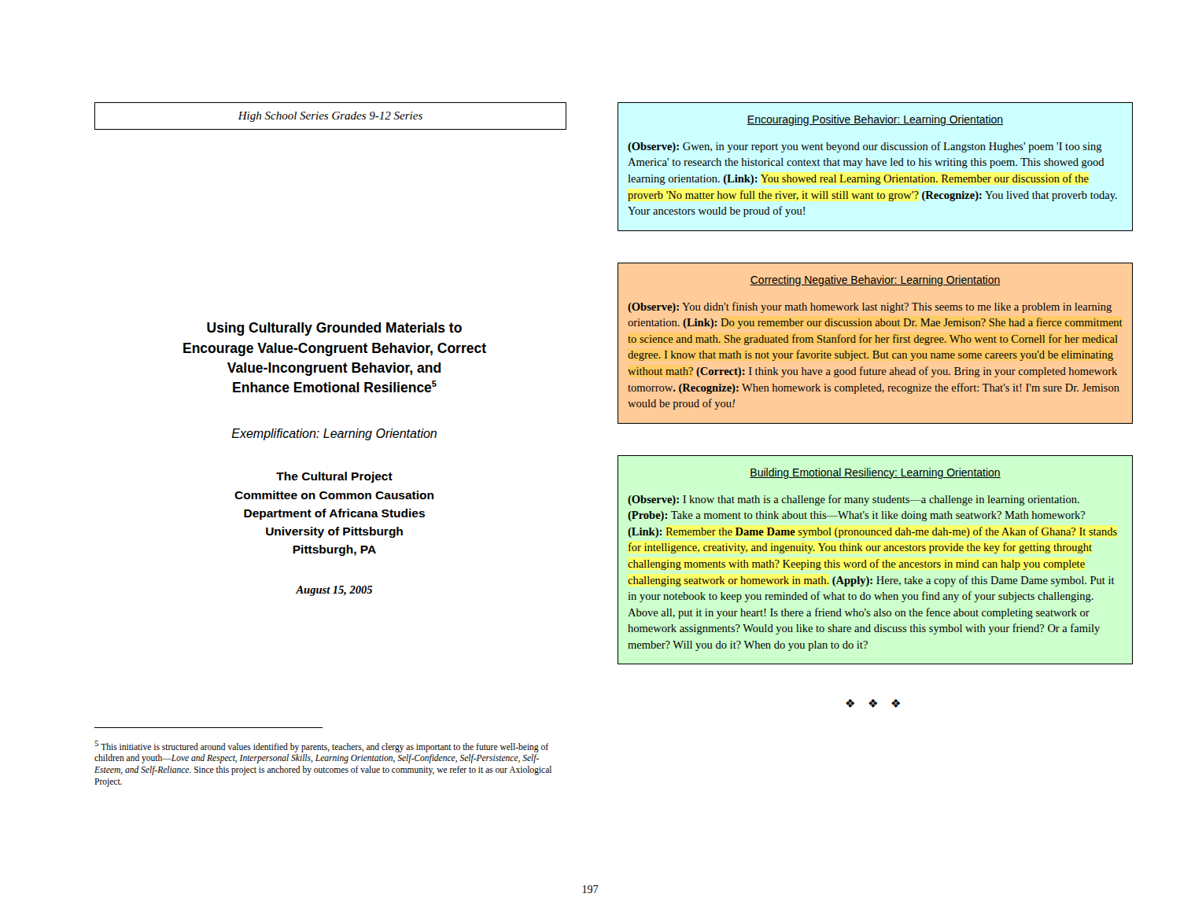High School Series Grades 9-12 Series
Using Culturally Grounded Materials to
Encourage Value-Congruent Behavior, Correct
Value-Incongruent Behavior, and
Enhance Emotional Resilience5
Exemplification: Learning Orientation
The Cultural Project
Committee on Common Causation
Department of Africana Studies
University of Pittsburgh
Pittsburgh, PA
August 15, 2005
5 This initiative is structured around values identified by parents, teachers, and clergy as important to the future well-being of children and youth—Love and Respect, Interpersonal Skills, Learning Orientation, Self-Confidence, Self-Persistence, Self-Esteem, and Self-Reliance. Since this project is anchored by outcomes of value to community, we refer to it as our Axiological Project.
Encouraging Positive Behavior: Learning Orientation
(Observe): Gwen, in your report you went beyond our discussion of Langston Hughes' poem 'I too sing America' to research the historical context that may have led to his writing this poem. This showed good learning orientation. (Link): You showed real Learning Orientation. Remember our discussion of the proverb 'No matter how full the river, it will still want to grow'? (Recognize): You lived that proverb today. Your ancestors would be proud of you!
Correcting Negative Behavior: Learning Orientation
(Observe): You didn't finish your math homework last night? This seems to me like a problem in learning orientation. (Link): Do you remember our discussion about Dr. Mae Jemison? She had a fierce commitment to science and math. She graduated from Stanford for her first degree. Who went to Cornell for her medical degree. I know that math is not your favorite subject. But can you name some careers you'd be eliminating without math? (Correct): I think you have a good future ahead of you. Bring in your completed homework tomorrow. (Recognize): When homework is completed, recognize the effort: That's it! I'm sure Dr. Jemison would be proud of you!
Building Emotional Resiliency: Learning Orientation
(Observe): I know that math is a challenge for many students—a challenge in learning orientation. (Probe): Take a moment to think about this—What's it like doing math seatwork? Math homework? (Link): Remember the Dame Dame symbol (pronounced dah-me dah-me) of the Akan of Ghana? It stands for intelligence, creativity, and ingenuity. You think our ancestors provide the key for getting throught challenging moments with math? Keeping this word of the ancestors in mind can halp you complete challenging seatwork or homework in math. (Apply): Here, take a copy of this Dame Dame symbol. Put it in your notebook to keep you reminded of what to do when you find any of your subjects challenging. Above all, put it in your heart! Is there a friend who's also on the fence about completing seatwork or homework assignments? Would you like to share and discuss this symbol with your friend? Or a family member? Will you do it? When do you plan to do it?
❖ ❖ ❖
197